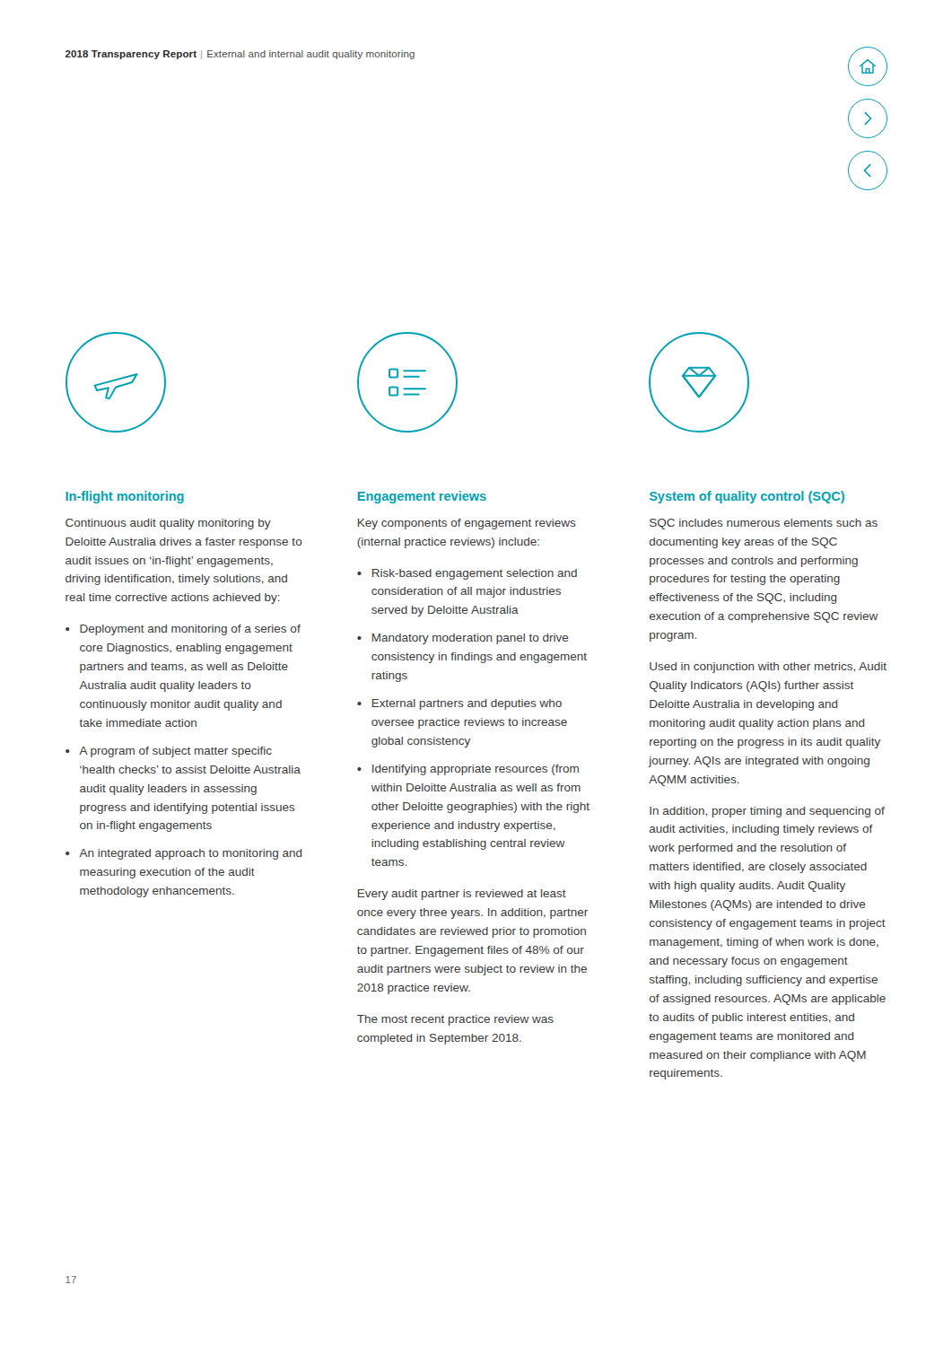2018 Transparency Report|External and internal audit quality monitoring
In-flight monitoring
Continuous audit quality monitoring by Deloitte Australia drives a faster response to audit issues on ‘in-flight’ engagements, driving identification, timely solutions, and real time corrective actions achieved by:
Deployment and monitoring of a series of core Diagnostics, enabling engagement partners and teams, as well as Deloitte Australia audit quality leaders to continuously monitor audit quality and take immediate action
A program of subject matter specific ‘health checks’ to assist Deloitte Australia audit quality leaders in assessing progress and identifying potential issues on in-flight engagements
An integrated approach to monitoring and measuring execution of the audit methodology enhancements.
Engagement reviews
Key components of engagement reviews (internal practice reviews) include:
Risk-based engagement selection and consideration of all major industries served by Deloitte Australia
Mandatory moderation panel to drive consistency in findings and engagement ratings
External partners and deputies who oversee practice reviews to increase global consistency
Identifying appropriate resources (from within Deloitte Australia as well as from other Deloitte geographies) with the right experience and industry expertise, including establishing central review teams.
Every audit partner is reviewed at least once every three years. In addition, partner candidates are reviewed prior to promotion to partner. Engagement files of 48% of our audit partners were subject to review in the 2018 practice review.
The most recent practice review was completed in September 2018.
System of quality control (SQC)
SQC includes numerous elements such as documenting key areas of the SQC processes and controls and performing procedures for testing the operating effectiveness of the SQC, including execution of a comprehensive SQC review program.
Used in conjunction with other metrics, Audit Quality Indicators (AQIs) further assist Deloitte Australia in developing and monitoring audit quality action plans and reporting on the progress in its audit quality journey. AQIs are integrated with ongoing AQMM activities.
In addition, proper timing and sequencing of audit activities, including timely reviews of work performed and the resolution of matters identified, are closely associated with high quality audits. Audit Quality Milestones (AQMs) are intended to drive consistency of engagement teams in project management, timing of when work is done, and necessary focus on engagement staffing, including sufficiency and expertise of assigned resources. AQMs are applicable to audits of public interest entities, and engagement teams are monitored and measured on their compliance with AQM requirements.
17